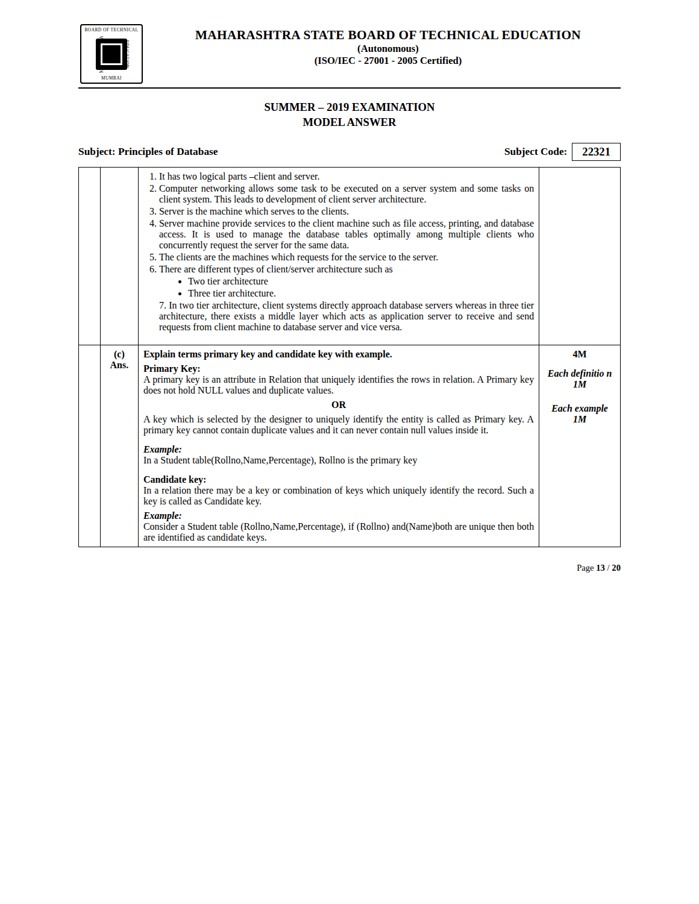BOARD OF TECHNICAL MUMBAI MAHARASHTRA EDUCATION
MAHARASHTRA STATE BOARD OF TECHNICAL EDUCATION
(Autonomous)
(ISO/IEC - 27001 - 2005 Certified)
SUMMER – 2019 EXAMINATION
MODEL ANSWER
Subject: Principles of Database
Subject Code: 22321
| | | It has two logical parts –client and server. Computer networking allows some task to be executed on a server system and some tasks on client system. This leads to development of client server architecture. Server is the machine which serves to the clients. Server machine provide services to the client machine such as file access, printing, and database access. It is used to manage the database tables optimally among multiple clients who concurrently request the server for the same data. The clients are the machines which requests for the service to the server. There are different types of client/server architecture such as Two tier architecture Three tier architecture. 7. In two tier architecture, client systems directly approach database servers whereas in three tier architecture, there exists a middle layer which acts as application server to receive and send requests from client machine to database server and vice versa. | |
| | (c) Ans. | Explain terms primary key and candidate key with example. Primary Key: A primary key is an attribute in Relation that uniquely identifies the rows in relation. A Primary key does not hold NULL values and duplicate values. OR A key which is selected by the designer to uniquely identify the entity is called as Primary key. A primary key cannot contain duplicate values and it can never contain null values inside it. Example: In a Student table(Rollno,Name,Percentage), Rollno is the primary key Candidate key: In a relation there may be a key or combination of keys which uniquely identify the record. Such a key is called as Candidate key. Example: Consider a Student table (Rollno,Name,Percentage), if (Rollno) and(Name)both are unique then both are identified as candidate keys. | 4M Each definitio n 1M Each example 1M |
Page 13 / 20